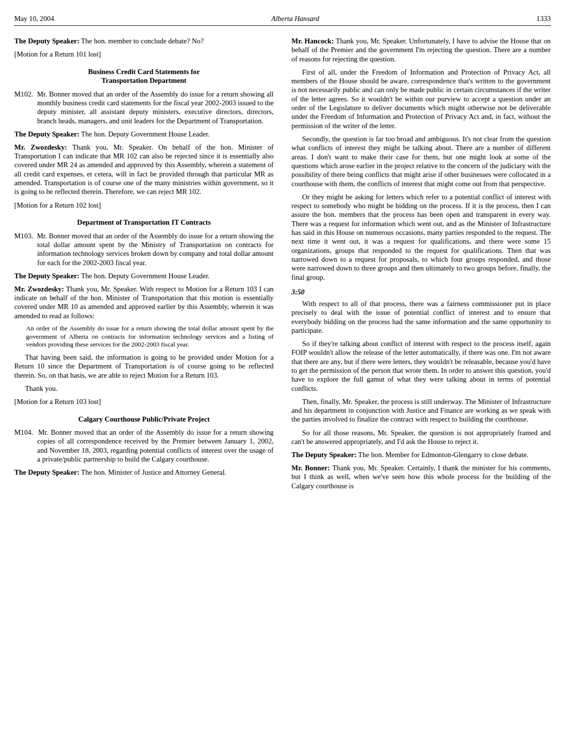May 10, 2004
Alberta Hansard
1333
The Deputy Speaker: The hon. member to conclude debate? No?
[Motion for a Return 101 lost]
Business Credit Card Statements for
Transportation Department
M102. Mr. Bonner moved that an order of the Assembly do issue for a return showing all monthly business credit card statements for the fiscal year 2002-2003 issued to the deputy minister, all assistant deputy ministers, executive directors, directors, branch heads, managers, and unit leaders for the Department of Transportation.
The Deputy Speaker: The hon. Deputy Government House Leader.
Mr. Zwozdesky: Thank you, Mr. Speaker. On behalf of the hon. Minister of Transportation I can indicate that MR 102 can also be rejected since it is essentially also covered under MR 24 as amended and approved by this Assembly, wherein a statement of all credit card expenses, et cetera, will in fact be provided through that particular MR as amended. Transportation is of course one of the many ministries within government, so it is going to be reflected therein. Therefore, we can reject MR 102.
[Motion for a Return 102 lost]
Department of Transportation IT Contracts
M103. Mr. Bonner moved that an order of the Assembly do issue for a return showing the total dollar amount spent by the Ministry of Transportation on contracts for information technology services broken down by company and total dollar amount for each for the 2002-2003 fiscal year.
The Deputy Speaker: The hon. Deputy Government House Leader.
Mr. Zwozdesky: Thank you, Mr. Speaker. With respect to Motion for a Return 103 I can indicate on behalf of the hon. Minister of Transportation that this motion is essentially covered under MR 10 as amended and approved earlier by this Assembly, wherein it was amended to read as follows:
An order of the Assembly do issue for a return showing the total dollar amount spent by the government of Alberta on contracts for information technology services and a listing of vendors providing these services for the 2002-2003 fiscal year.
That having been said, the information is going to be provided under Motion for a Return 10 since the Department of Transportation is of course going to be reflected therein. So, on that basis, we are able to reject Motion for a Return 103.
Thank you.
[Motion for a Return 103 lost]
Calgary Courthouse Public/Private Project
M104. Mr. Bonner moved that an order of the Assembly do issue for a return showing copies of all correspondence received by the Premier between January 1, 2002, and November 18, 2003, regarding potential conflicts of interest over the usage of a private/public partnership to build the Calgary courthouse.
The Deputy Speaker: The hon. Minister of Justice and Attorney General.
Mr. Hancock: Thank you, Mr. Speaker. Unfortunately, I have to advise the House that on behalf of the Premier and the government I'm rejecting the question. There are a number of reasons for rejecting the question.
First of all, under the Freedom of Information and Protection of Privacy Act, all members of the House should be aware, correspondence that's written to the government is not necessarily public and can only be made public in certain circumstances if the writer of the letter agrees. So it wouldn't be within our purview to accept a question under an order of the Legislature to deliver documents which might otherwise not be deliverable under the Freedom of Information and Protection of Privacy Act and, in fact, without the permission of the writer of the letter.
Secondly, the question is far too broad and ambiguous. It's not clear from the question what conflicts of interest they might be talking about. There are a number of different areas. I don't want to make their case for them, but one might look at some of the questions which arose earlier in the project relative to the concern of the judiciary with the possibility of there being conflicts that might arise if other businesses were collocated in a courthouse with them, the conflicts of interest that might come out from that perspective.
Or they might be asking for letters which refer to a potential conflict of interest with respect to somebody who might be bidding on the process. If it is the process, then I can assure the hon. members that the process has been open and transparent in every way. There was a request for information which went out, and as the Minister of Infrastructure has said in this House on numerous occasions, many parties responded to the request. The next time it went out, it was a request for qualifications, and there were some 15 organizations, groups that responded to the request for qualifications. Then that was narrowed down to a request for proposals, to which four groups responded, and those were narrowed down to three groups and then ultimately to two groups before, finally, the final group.
3:50
With respect to all of that process, there was a fairness commissioner put in place precisely to deal with the issue of potential conflict of interest and to ensure that everybody bidding on the process had the same information and the same opportunity to participate.
So if they're talking about conflict of interest with respect to the process itself, again FOIP wouldn't allow the release of the letter automatically, if there was one. I'm not aware that there are any, but if there were letters, they wouldn't be releasable, because you'd have to get the permission of the person that wrote them. In order to answer this question, you'd have to explore the full gamut of what they were talking about in terms of potential conflicts.
Then, finally, Mr. Speaker, the process is still underway. The Minister of Infrastructure and his department in conjunction with Justice and Finance are working as we speak with the parties involved to finalize the contract with respect to building the courthouse.
So for all those reasons, Mr. Speaker, the question is not appropriately framed and can't be answered appropriately, and I'd ask the House to reject it.
The Deputy Speaker: The hon. Member for Edmonton-Glengarry to close debate.
Mr. Bonner: Thank you, Mr. Speaker. Certainly, I thank the minister for his comments, but I think as well, when we've seen how this whole process for the building of the Calgary courthouse is